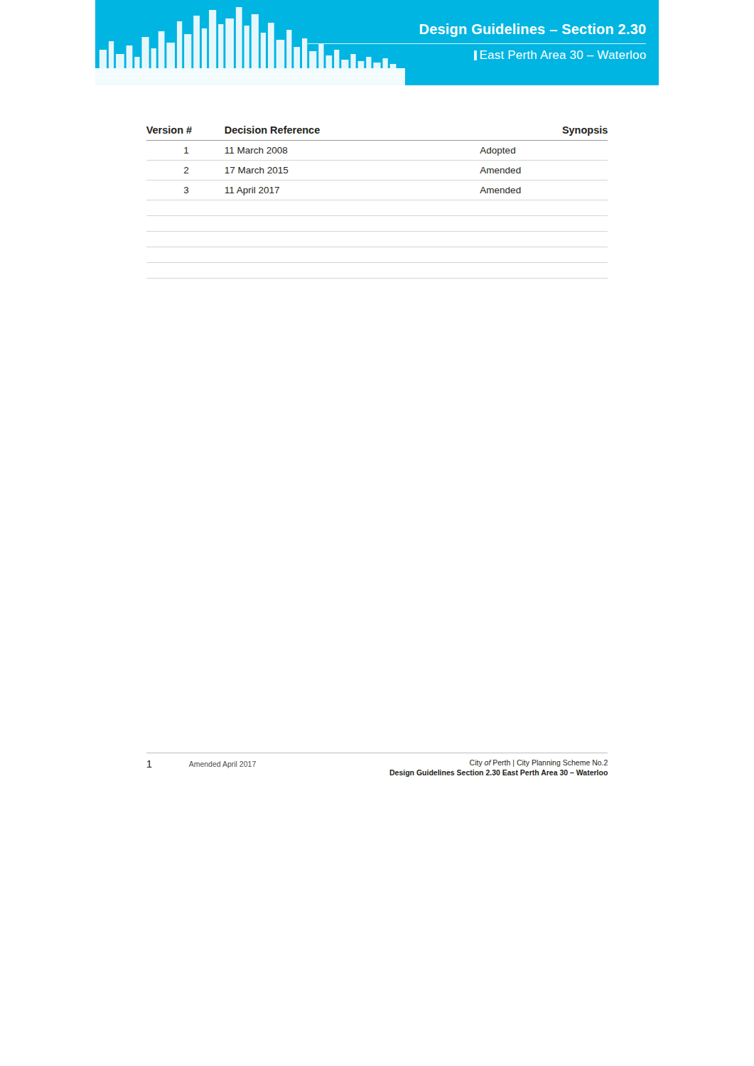Design Guidelines – Section 2.30
East Perth Area 30 – Waterloo
| Version # | Decision Reference | Synopsis |
| --- | --- | --- |
| 1 | 11 March 2008 | Adopted |
| 2 | 17 March 2015 | Amended |
| 3 | 11 April 2017 | Amended |
1
Amended April 2017
City of Perth | City Planning Scheme No.2
Design Guidelines Section 2.30 East Perth Area 30 – Waterloo